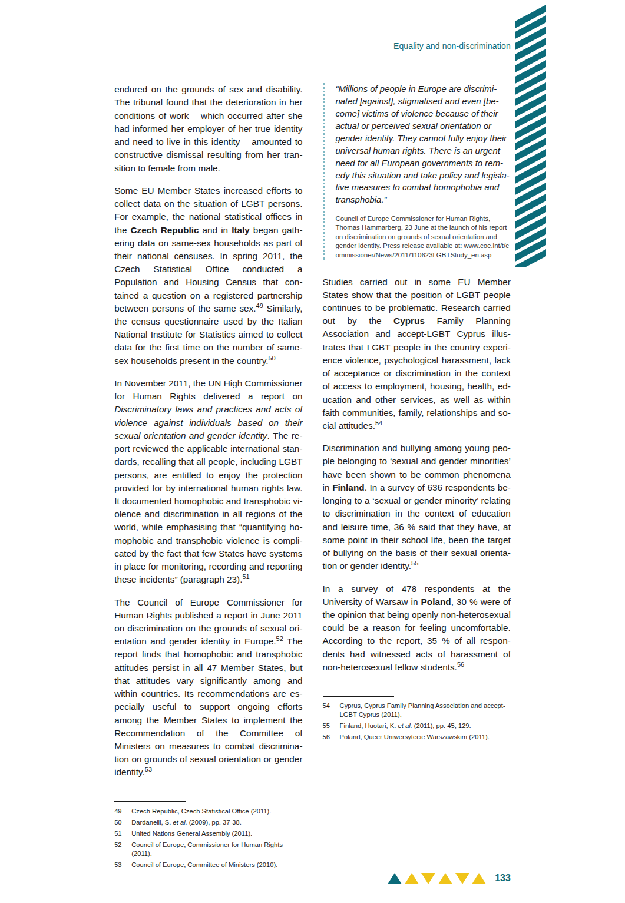Equality and non-discrimination
endured on the grounds of sex and disability. The tribunal found that the deterioration in her conditions of work – which occurred after she had informed her employer of her true identity and need to live in this identity – amounted to constructive dismissal resulting from her transition to female from male.
Some EU Member States increased efforts to collect data on the situation of LGBT persons. For example, the national statistical offices in the Czech Republic and in Italy began gathering data on same-sex households as part of their national censuses. In spring 2011, the Czech Statistical Office conducted a Population and Housing Census that contained a question on a registered partnership between persons of the same sex.49 Similarly, the census questionnaire used by the Italian National Institute for Statistics aimed to collect data for the first time on the number of same-sex households present in the country.50
In November 2011, the UN High Commissioner for Human Rights delivered a report on Discriminatory laws and practices and acts of violence against individuals based on their sexual orientation and gender identity. The report reviewed the applicable international standards, recalling that all people, including LGBT persons, are entitled to enjoy the protection provided for by international human rights law. It documented homophobic and transphobic violence and discrimination in all regions of the world, while emphasising that “quantifying homophobic and transphobic violence is complicated by the fact that few States have systems in place for monitoring, recording and reporting these incidents” (paragraph 23).51
The Council of Europe Commissioner for Human Rights published a report in June 2011 on discrimination on the grounds of sexual orientation and gender identity in Europe.52 The report finds that homophobic and transphobic attitudes persist in all 47 Member States, but that attitudes vary significantly among and within countries. Its recommendations are especially useful to support ongoing efforts among the Member States to implement the Recommendation of the Committee of Ministers on measures to combat discrimination on grounds of sexual orientation or gender identity.53
49 Czech Republic, Czech Statistical Office (2011).
50 Dardanelli, S. et al. (2009), pp. 37-38.
51 United Nations General Assembly (2011).
52 Council of Europe, Commissioner for Human Rights (2011).
53 Council of Europe, Committee of Ministers (2010).
“Millions of people in Europe are discriminated [against], stigmatised and even [become] victims of violence because of their actual or perceived sexual orientation or gender identity. They cannot fully enjoy their universal human rights. There is an urgent need for all European governments to remedy this situation and take policy and legislative measures to combat homophobia and transphobia.”
Council of Europe Commissioner for Human Rights, Thomas Hammarberg, 23 June at the launch of his report on discrimination on grounds of sexual orientation and gender identity. Press release available at: www.coe.int/t/commissioner/News/2011/110623LGBTStudy_en.asp
Studies carried out in some EU Member States show that the position of LGBT people continues to be problematic. Research carried out by the Cyprus Family Planning Association and accept-LGBT Cyprus illustrates that LGBT people in the country experience violence, psychological harassment, lack of acceptance or discrimination in the context of access to employment, housing, health, education and other services, as well as within faith communities, family, relationships and social attitudes.54
Discrimination and bullying among young people belonging to ‘sexual and gender minorities’ have been shown to be common phenomena in Finland. In a survey of 636 respondents belonging to a ‘sexual or gender minority’ relating to discrimination in the context of education and leisure time, 36 % said that they have, at some point in their school life, been the target of bullying on the basis of their sexual orientation or gender identity.55
In a survey of 478 respondents at the University of Warsaw in Poland, 30 % were of the opinion that being openly non-heterosexual could be a reason for feeling uncomfortable. According to the report, 35 % of all respondents had witnessed acts of harassment of non-heterosexual fellow students.56
54 Cyprus, Cyprus Family Planning Association and accept-LGBT Cyprus (2011).
55 Finland, Huotari, K. et al. (2011), pp. 45, 129.
56 Poland, Queer Uniwersytecie Warszawskim (2011).
133